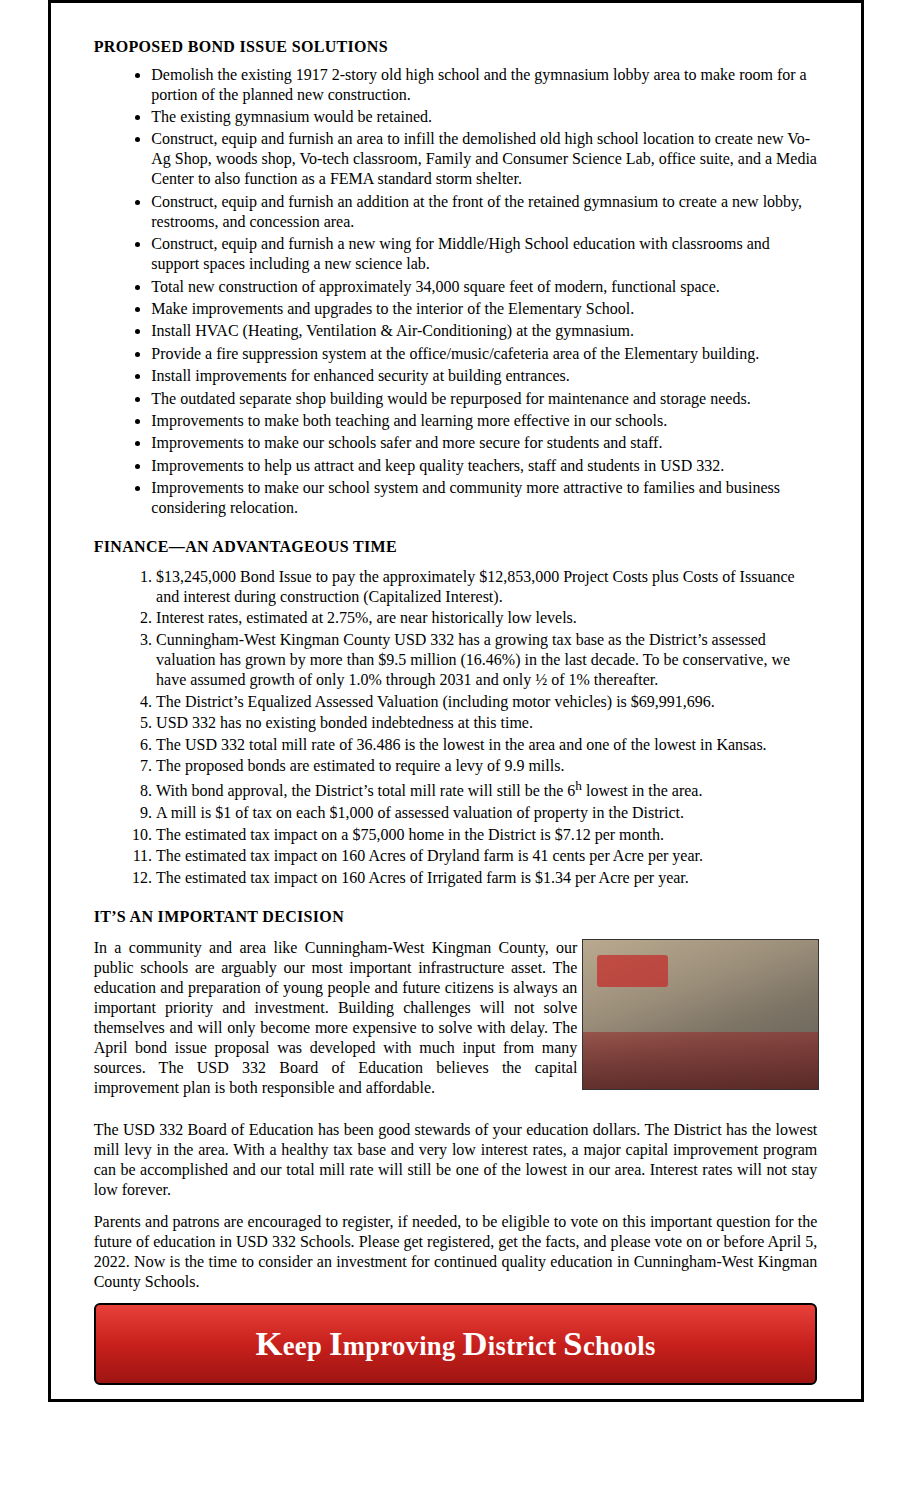PROPOSED BOND ISSUE SOLUTIONS
Demolish the existing 1917 2-story old high school and the gymnasium lobby area to make room for a portion of the planned new construction.
The existing gymnasium would be retained.
Construct, equip and furnish an area to infill the demolished old high school location to create new Vo-Ag Shop, woods shop, Vo-tech classroom, Family and Consumer Science Lab, office suite, and a Media Center to also function as a FEMA standard storm shelter.
Construct, equip and furnish an addition at the front of the retained gymnasium to create a new lobby, restrooms, and concession area.
Construct, equip and furnish a new wing for Middle/High School education with classrooms and support spaces including a new science lab.
Total new construction of approximately 34,000 square feet of modern, functional space.
Make improvements and upgrades to the interior of the Elementary School.
Install HVAC (Heating, Ventilation & Air-Conditioning) at the gymnasium.
Provide a fire suppression system at the office/music/cafeteria area of the Elementary building.
Install improvements for enhanced security at building entrances.
The outdated separate shop building would be repurposed for maintenance and storage needs.
Improvements to make both teaching and learning more effective in our schools.
Improvements to make our schools safer and more secure for students and staff.
Improvements to help us attract and keep quality teachers, staff and students in USD 332.
Improvements to make our school system and community more attractive to families and business considering relocation.
FINANCE—AN ADVANTAGEOUS TIME
$13,245,000 Bond Issue to pay the approximately $12,853,000 Project Costs plus Costs of Issuance and interest during construction (Capitalized Interest).
Interest rates, estimated at 2.75%, are near historically low levels.
Cunningham-West Kingman County USD 332 has a growing tax base as the District’s assessed valuation has grown by more than $9.5 million (16.46%) in the last decade. To be conservative, we have assumed growth of only 1.0% through 2031 and only ½ of 1% thereafter.
The District’s Equalized Assessed Valuation (including motor vehicles) is $69,991,696.
USD 332 has no existing bonded indebtedness at this time.
The USD 332 total mill rate of 36.486 is the lowest in the area and one of the lowest in Kansas.
The proposed bonds are estimated to require a levy of 9.9 mills.
With bond approval, the District’s total mill rate will still be the 6h lowest in the area.
A mill is $1 of tax on each $1,000 of assessed valuation of property in the District.
The estimated tax impact on a $75,000 home in the District is $7.12 per month.
The estimated tax impact on 160 Acres of Dryland farm is 41 cents per Acre per year.
The estimated tax impact on 160 Acres of Irrigated farm is $1.34 per Acre per year.
IT’S AN IMPORTANT DECISION
In a community and area like Cunningham-West Kingman County, our public schools are arguably our most important infrastructure asset. The education and preparation of young people and future citizens is always an important priority and investment. Building challenges will not solve themselves and will only become more expensive to solve with delay. The April bond issue proposal was developed with much input from many sources. The USD 332 Board of Education believes the capital improvement plan is both responsible and affordable.
The USD 332 Board of Education has been good stewards of your education dollars. The District has the lowest mill levy in the area. With a healthy tax base and very low interest rates, a major capital improvement program can be accomplished and our total mill rate will still be one of the lowest in our area. Interest rates will not stay low forever.
Parents and patrons are encouraged to register, if needed, to be eligible to vote on this important question for the future of education in USD 332 Schools. Please get registered, get the facts, and please vote on or before April 5, 2022. Now is the time to consider an investment for continued quality education in Cunningham-West Kingman County Schools.
Keep Improving District Schools